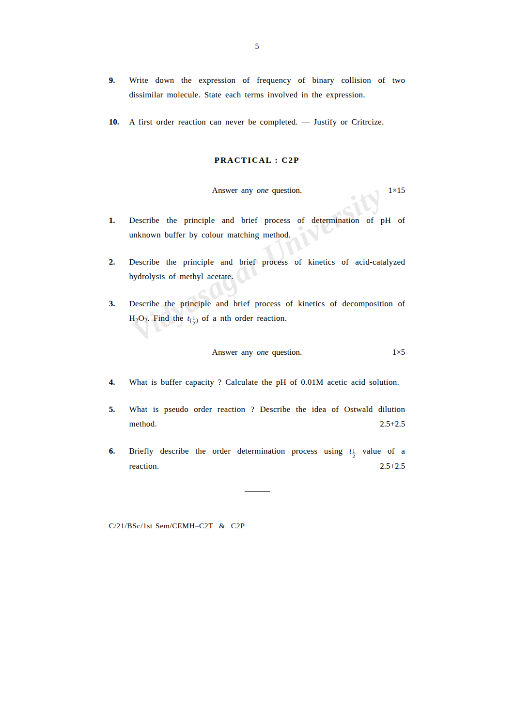Vidyasagar University
5
9. Write down the expression of frequency of binary collision of two dissimilar molecule. State each terms involved in the expression.
10. A first order reaction can never be completed. — Justify or Critrcize.
PRACTICAL : C2P
Answer any one question. 1×15
1. Describe the principle and brief process of determination of pH of unknown buffer by colour matching method.
2. Describe the principle and brief process of kinetics of acid-catalyzed hydrolysis of methyl acetate.
3. Describe the principle and brief process of kinetics of decomposition of H2O2. Find the t(12) of a nth order reaction.
Answer any one question. 1×5
4. What is buffer capacity ? Calculate the pH of 0.01M acetic acid solution.
5. What is pseudo order reaction ? Describe the idea of Ostwald dilution method. 2.5+2.5
6. Briefly describe the order determination process using t12 value of a reaction. 2.5+2.5
C/21/BSc/1st Sem/CEMH–C2T & C2P